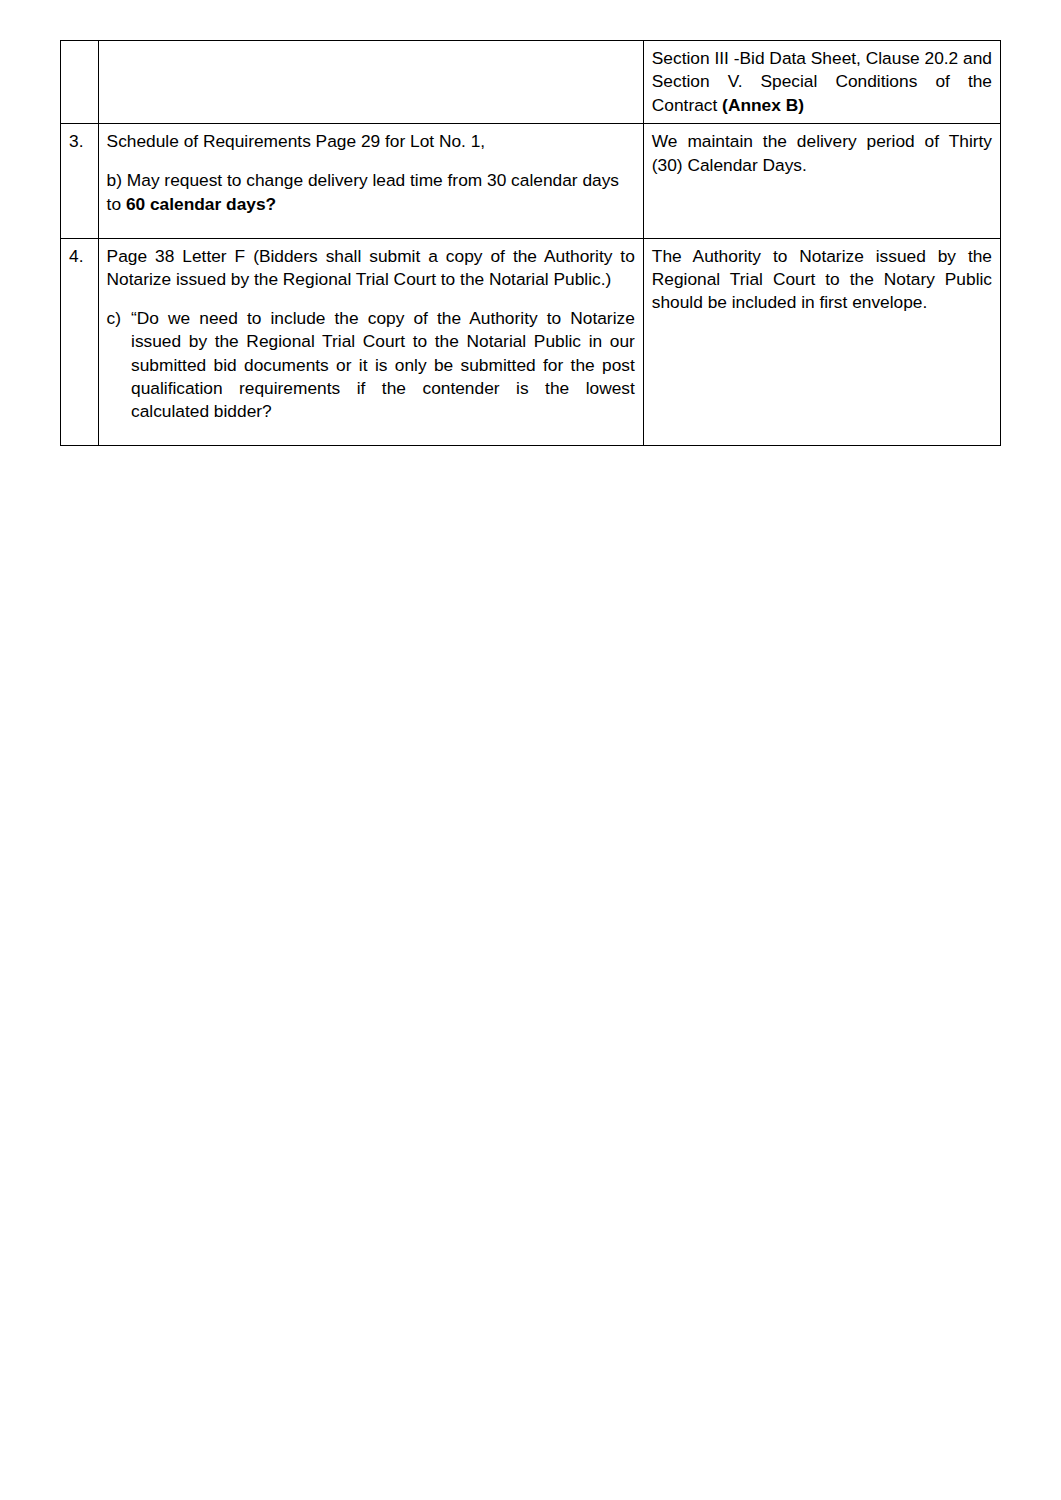| | | Section III -Bid Data Sheet, Clause 20.2 and Section V. Special Conditions of the Contract (Annex B) |
| 3. | Schedule of Requirements Page 29 for Lot No. 1, b) May request to change delivery lead time from 30 calendar days to 60 calendar days? | We maintain the delivery period of Thirty (30) Calendar Days. |
| 4. | Page 38 Letter F (Bidders shall submit a copy of the Authority to Notarize issued by the Regional Trial Court to the Notarial Public.) c) “Do we need to include the copy of the Authority to Notarize issued by the Regional Trial Court to the Notarial Public in our submitted bid documents or it is only be submitted for the post qualification requirements if the contender is the lowest calculated bidder? | The Authority to Notarize issued by the Regional Trial Court to the Notary Public should be included in first envelope. |